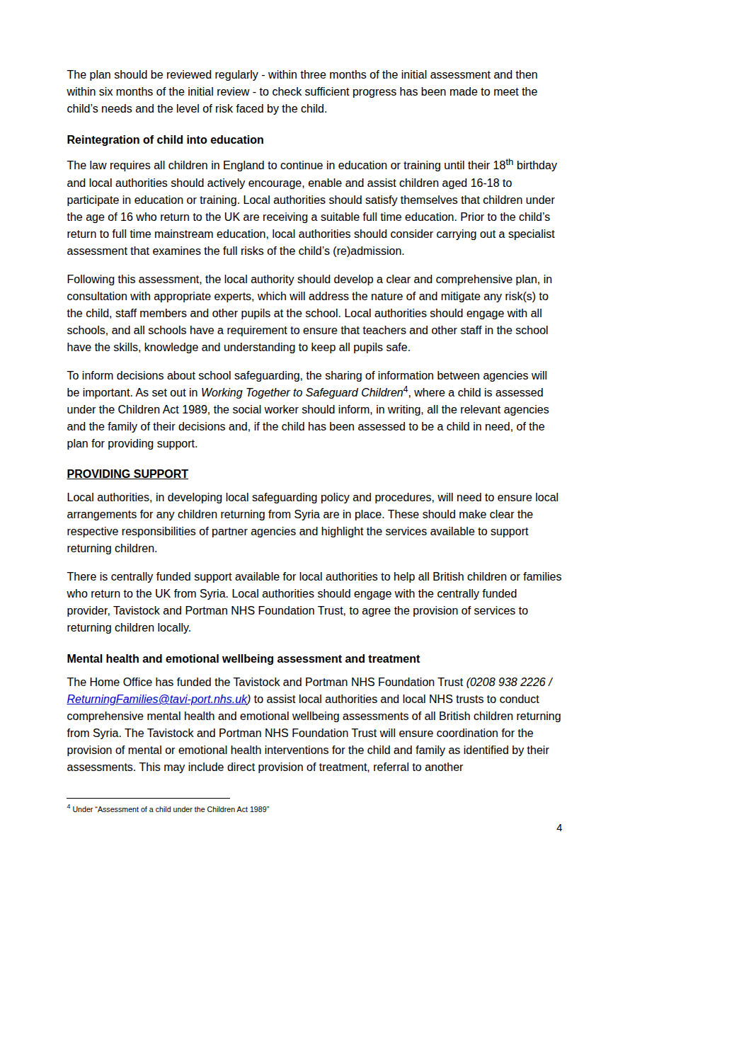The plan should be reviewed regularly - within three months of the initial assessment and then within six months of the initial review - to check sufficient progress has been made to meet the child’s needs and the level of risk faced by the child.
Reintegration of child into education
The law requires all children in England to continue in education or training until their 18th birthday and local authorities should actively encourage, enable and assist children aged 16-18 to participate in education or training. Local authorities should satisfy themselves that children under the age of 16 who return to the UK are receiving a suitable full time education. Prior to the child’s return to full time mainstream education, local authorities should consider carrying out a specialist assessment that examines the full risks of the child’s (re)admission.
Following this assessment, the local authority should develop a clear and comprehensive plan, in consultation with appropriate experts, which will address the nature of and mitigate any risk(s) to the child, staff members and other pupils at the school. Local authorities should engage with all schools, and all schools have a requirement to ensure that teachers and other staff in the school have the skills, knowledge and understanding to keep all pupils safe.
To inform decisions about school safeguarding, the sharing of information between agencies will be important. As set out in Working Together to Safeguard Children 4, where a child is assessed under the Children Act 1989, the social worker should inform, in writing, all the relevant agencies and the family of their decisions and, if the child has been assessed to be a child in need, of the plan for providing support.
PROVIDING SUPPORT
Local authorities, in developing local safeguarding policy and procedures, will need to ensure local arrangements for any children returning from Syria are in place. These should make clear the respective responsibilities of partner agencies and highlight the services available to support returning children.
There is centrally funded support available for local authorities to help all British children or families who return to the UK from Syria. Local authorities should engage with the centrally funded provider, Tavistock and Portman NHS Foundation Trust, to agree the provision of services to returning children locally.
Mental health and emotional wellbeing assessment and treatment
The Home Office has funded the Tavistock and Portman NHS Foundation Trust (0208 938 2226 / ReturningFamilies@tavi-port.nhs.uk) to assist local authorities and local NHS trusts to conduct comprehensive mental health and emotional wellbeing assessments of all British children returning from Syria. The Tavistock and Portman NHS Foundation Trust will ensure coordination for the provision of mental or emotional health interventions for the child and family as identified by their assessments. This may include direct provision of treatment, referral to another
4 Under “Assessment of a child under the Children Act 1989”
4